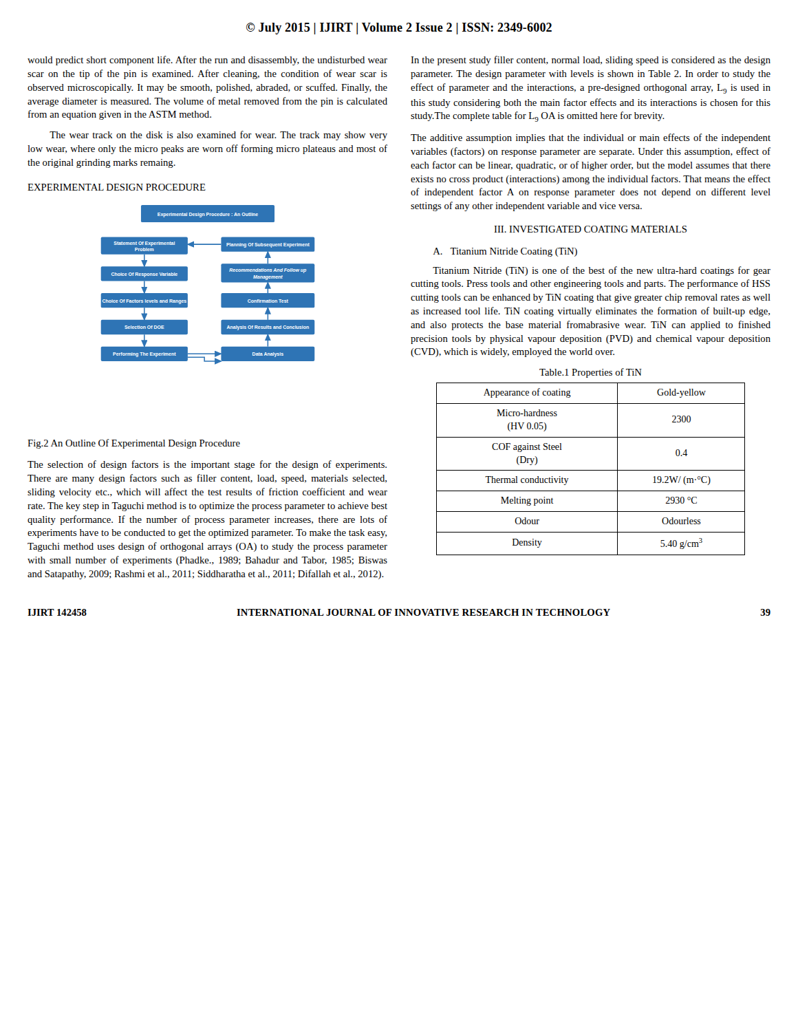© July 2015 | IJIRT | Volume 2 Issue 2 | ISSN: 2349-6002
would predict short component life. After the run and disassembly, the undisturbed wear scar on the tip of the pin is examined. After cleaning, the condition of wear scar is observed microscopically. It may be smooth, polished, abraded, or scuffed. Finally, the average diameter is measured. The volume of metal removed from the pin is calculated from an equation given in the ASTM method.
The wear track on the disk is also examined for wear. The track may show very low wear, where only the micro peaks are worn off forming micro plateaus and most of the original grinding marks remaing.
Experimental Design Procedure
Experimental Design Procedure : An Outline Statement Of Experimental Problem Choice Of Response Variable Choice Of Factors levels and Ranges Selection Of DOE Performing The Experiment Planning Of Subsequent Experiment Recommendations And Follow up Management Confirmation Test Analysis Of Results and Conclusion Data Analysis
Fig.2 An Outline Of Experimental Design Procedure
The selection of design factors is the important stage for the design of experiments. There are many design factors such as filler content, load, speed, materials selected, sliding velocity etc., which will affect the test results of friction coefficient and wear rate. The key step in Taguchi method is to optimize the process parameter to achieve best quality performance. If the number of process parameter increases, there are lots of experiments have to be conducted to get the optimized parameter. To make the task easy, Taguchi method uses design of orthogonal arrays (OA) to study the process parameter with small number of experiments (Phadke., 1989; Bahadur and Tabor, 1985; Biswas and Satapathy, 2009; Rashmi et al., 2011; Siddharatha et al., 2011; Difallah et al., 2012).
In the present study filler content, normal load, sliding speed is considered as the design parameter. The design parameter with levels is shown in Table 2. In order to study the effect of parameter and the interactions, a pre-designed orthogonal array, L9 is used in this study considering both the main factor effects and its interactions is chosen for this study.The complete table for L9 OA is omitted here for brevity.
The additive assumption implies that the individual or main effects of the independent variables (factors) on response parameter are separate. Under this assumption, effect of each factor can be linear, quadratic, or of higher order, but the model assumes that there exists no cross product (interactions) among the individual factors. That means the effect of independent factor A on response parameter does not depend on different level settings of any other independent variable and vice versa.
III. Investigated Coating Materials
A. Titanium Nitride Coating (TiN)
Titanium Nitride (TiN) is one of the best of the new ultra-hard coatings for gear cutting tools. Press tools and other engineering tools and parts. The performance of HSS cutting tools can be enhanced by TiN coating that give greater chip removal rates as well as increased tool life. TiN coating virtually eliminates the formation of built-up edge, and also protects the base material fromabrasive wear. TiN can applied to finished precision tools by physical vapour deposition (PVD) and chemical vapour deposition (CVD), which is widely, employed the world over.
Table.1 Properties of TiN
| Appearance of coating | Gold-yellow |
| Micro-hardness (HV 0.05) | 2300 |
| COF against Steel (Dry) | 0.4 |
| Thermal conductivity | 19.2W/ (m·°C) |
| Melting point | 2930 °C |
| Odour | Odourless |
| Density | 5.40 g/cm 3 |
IJIRT 142458
INTERNATIONAL JOURNAL OF INNOVATIVE RESEARCH IN TECHNOLOGY
39